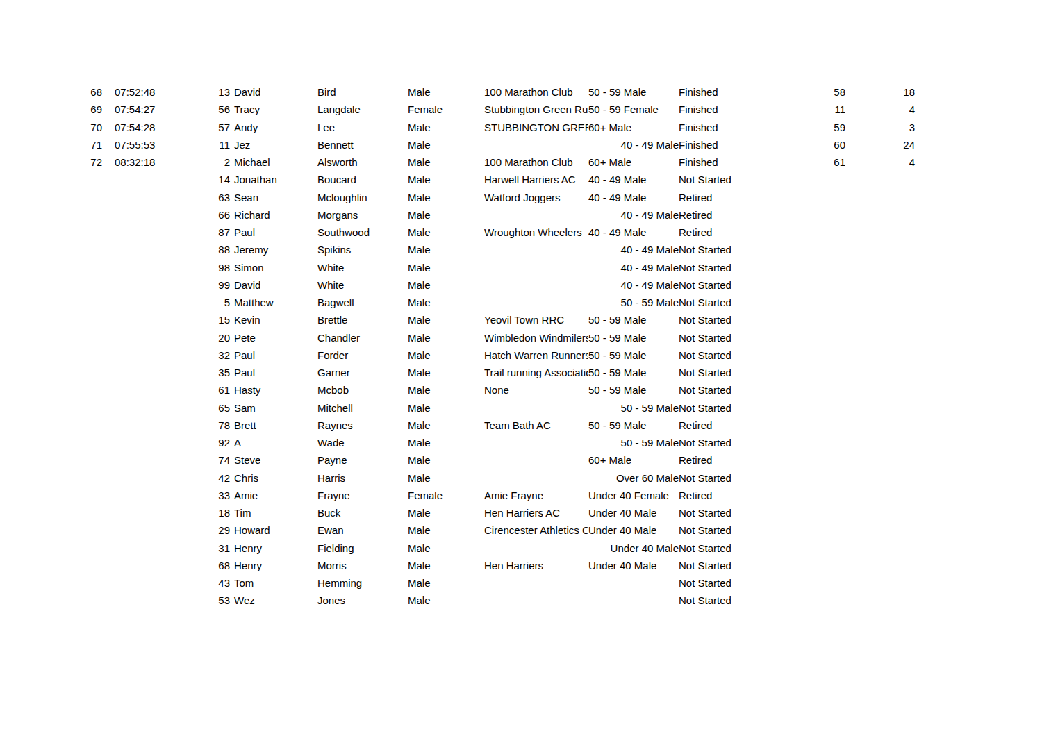| 68 | 07:52:48 | 13 | David | Bird | Male | 100 Marathon Club | 50 - 59 Male | Finished | 58 | 18 |
| 69 | 07:54:27 | 56 | Tracy | Langdale | Female | Stubbington Green Runners | 50 - 59 Female | Finished | 11 | 4 |
| 70 | 07:54:28 | 57 | Andy | Lee | Male | STUBBINGTON GREEN | 60+ Male | Finished | 59 | 3 |
| 71 | 07:55:53 | 11 | Jez | Bennett | Male | | 40 - 49 Male | Finished | 60 | 24 |
| 72 | 08:32:18 | 2 | Michael | Alsworth | Male | 100 Marathon Club | 60+ Male | Finished | 61 | 4 |
| | | 14 | Jonathan | Boucard | Male | Harwell Harriers AC | 40 - 49 Male | Not Started | | |
| | | 63 | Sean | Mcloughlin | Male | Watford Joggers | 40 - 49 Male | Retired | | |
| | | 66 | Richard | Morgans | Male | | 40 - 49 Male | Retired | | |
| | | 87 | Paul | Southwood | Male | Wroughton Wheelers | 40 - 49 Male | Retired | | |
| | | 88 | Jeremy | Spikins | Male | | 40 - 49 Male | Not Started | | |
| | | 98 | Simon | White | Male | | 40 - 49 Male | Not Started | | |
| | | 99 | David | White | Male | | 40 - 49 Male | Not Started | | |
| | | 5 | Matthew | Bagwell | Male | | 50 - 59 Male | Not Started | | |
| | | 15 | Kevin | Brettle | Male | Yeovil Town RRC | 50 - 59 Male | Not Started | | |
| | | 20 | Pete | Chandler | Male | Wimbledon Windmilers | 50 - 59 Male | Not Started | | |
| | | 32 | Paul | Forder | Male | Hatch Warren Runners | 50 - 59 Male | Not Started | | |
| | | 35 | Paul | Garner | Male | Trail running Association | 50 - 59 Male | Not Started | | |
| | | 61 | Hasty | Mcbob | Male | None | 50 - 59 Male | Not Started | | |
| | | 65 | Sam | Mitchell | Male | | 50 - 59 Male | Not Started | | |
| | | 78 | Brett | Raynes | Male | Team Bath AC | 50 - 59 Male | Retired | | |
| | | 92 | A | Wade | Male | | 50 - 59 Male | Not Started | | |
| | | 74 | Steve | Payne | Male | | 60+ Male | Retired | | |
| | | 42 | Chris | Harris | Male | | Over 60 Male | Not Started | | |
| | | 33 | Amie | Frayne | Female | Amie Frayne | Under 40 Female | Retired | | |
| | | 18 | Tim | Buck | Male | Hen Harriers AC | Under 40 Male | Not Started | | |
| | | 29 | Howard | Ewan | Male | Cirencester Athletics Club | Under 40 Male | Not Started | | |
| | | 31 | Henry | Fielding | Male | | Under 40 Male | Not Started | | |
| | | 68 | Henry | Morris | Male | Hen Harriers | Under 40 Male | Not Started | | |
| | | 43 | Tom | Hemming | Male | | | Not Started | | |
| | | 53 | Wez | Jones | Male | | | Not Started | | |